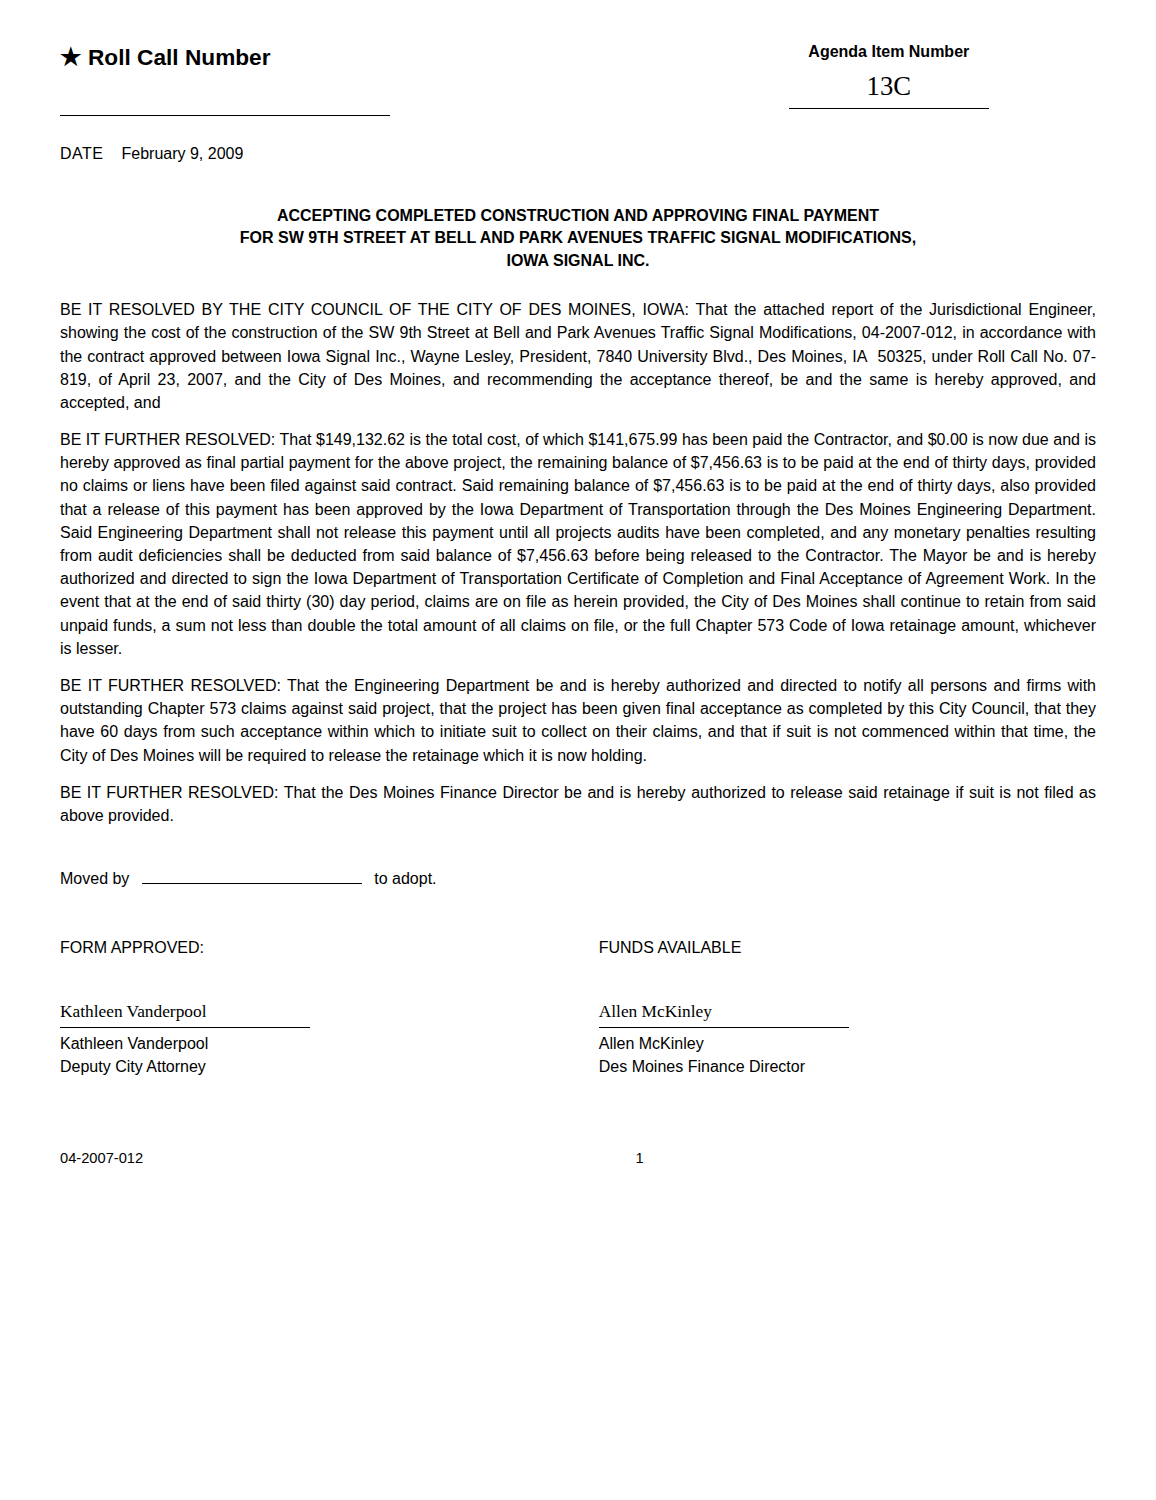★Roll Call Number
Agenda Item Number
13C
DATE February 9, 2009
Accepting Completed Construction and Approving Final Payment
for SW 9th Street at Bell and Park Avenues Traffic Signal Modifications,
Iowa Signal Inc.
BE IT RESOLVED BY THE CITY COUNCIL OF THE CITY OF DES MOINES, IOWA: That the attached report of the Jurisdictional Engineer, showing the cost of the construction of the SW 9th Street at Bell and Park Avenues Traffic Signal Modifications, 04-2007-012, in accordance with the contract approved between Iowa Signal Inc., Wayne Lesley, President, 7840 University Blvd., Des Moines, IA 50325, under Roll Call No. 07-819, of April 23, 2007, and the City of Des Moines, and recommending the acceptance thereof, be and the same is hereby approved, and accepted, and
BE IT FURTHER RESOLVED: That $149,132.62 is the total cost, of which $141,675.99 has been paid the Contractor, and $0.00 is now due and is hereby approved as final partial payment for the above project, the remaining balance of $7,456.63 is to be paid at the end of thirty days, provided no claims or liens have been filed against said contract. Said remaining balance of $7,456.63 is to be paid at the end of thirty days, also provided that a release of this payment has been approved by the Iowa Department of Transportation through the Des Moines Engineering Department. Said Engineering Department shall not release this payment until all projects audits have been completed, and any monetary penalties resulting from audit deficiencies shall be deducted from said balance of $7,456.63 before being released to the Contractor. The Mayor be and is hereby authorized and directed to sign the Iowa Department of Transportation Certificate of Completion and Final Acceptance of Agreement Work. In the event that at the end of said thirty (30) day period, claims are on file as herein provided, the City of Des Moines shall continue to retain from said unpaid funds, a sum not less than double the total amount of all claims on file, or the full Chapter 573 Code of Iowa retainage amount, whichever is lesser.
BE IT FURTHER RESOLVED: That the Engineering Department be and is hereby authorized and directed to notify all persons and firms with outstanding Chapter 573 claims against said project, that the project has been given final acceptance as completed by this City Council, that they have 60 days from such acceptance within which to initiate suit to collect on their claims, and that if suit is not commenced within that time, the City of Des Moines will be required to release the retainage which it is now holding.
BE IT FURTHER RESOLVED: That the Des Moines Finance Director be and is hereby authorized to release said retainage if suit is not filed as above provided.
Moved by to adopt.
FORM APPROVED:
Kathleen Vanderpool
Kathleen Vanderpool
Deputy City Attorney
FUNDS AVAILABLE
Allen McKinley
Allen McKinley
Des Moines Finance Director
04-2007-012 1